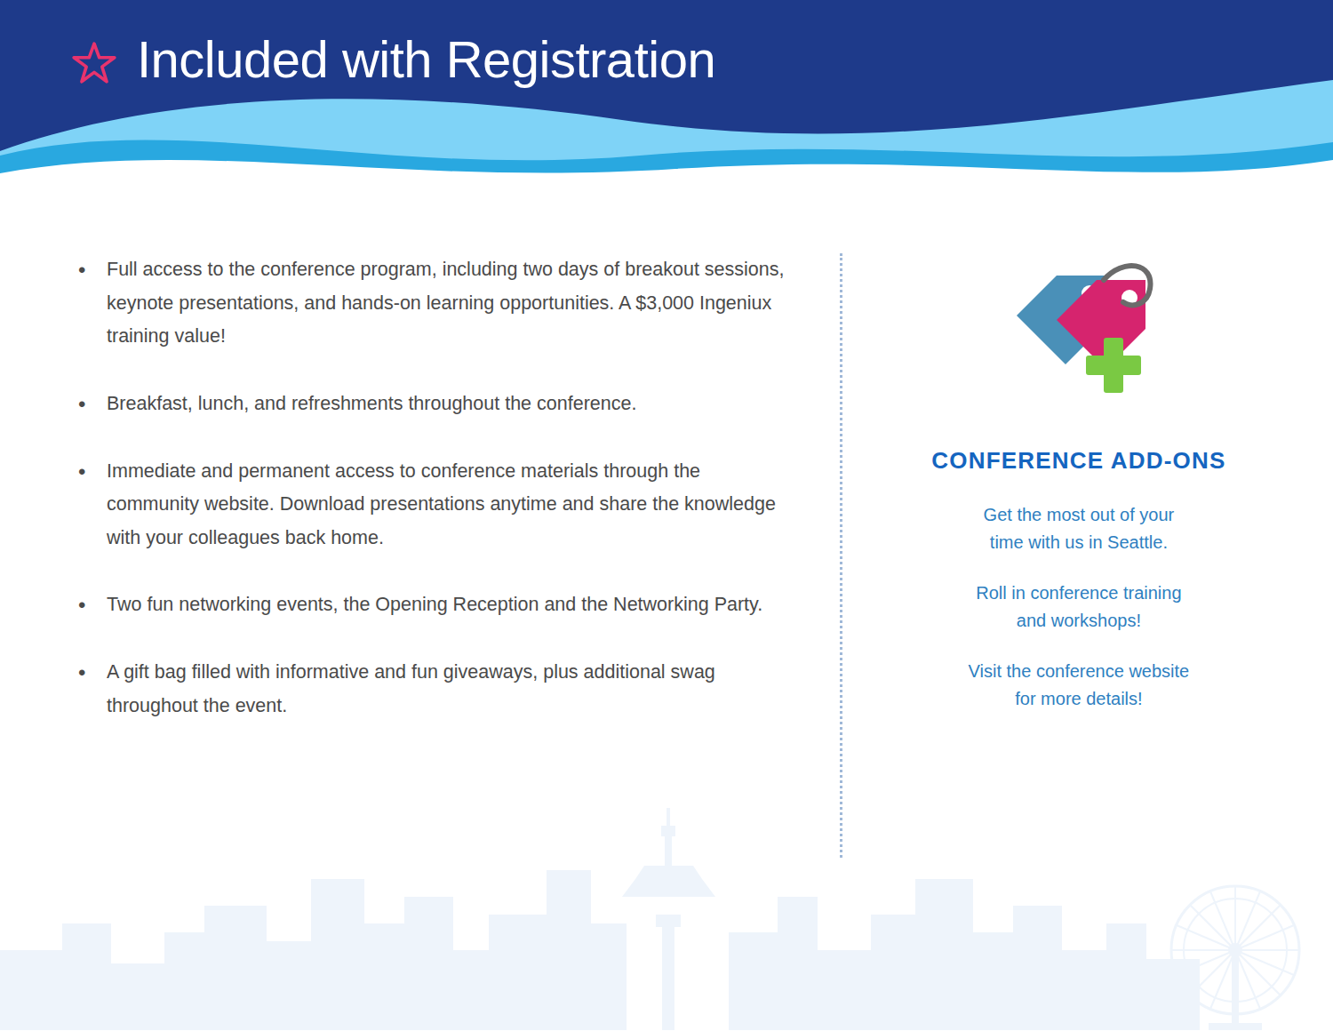Included with Registration
Full access to the conference program, including two days of breakout sessions, keynote presentations, and hands-on learning opportunities. A $3,000 Ingeniux training value!
Breakfast, lunch, and refreshments throughout the conference.
Immediate and permanent access to conference materials through the community website. Download presentations anytime and share the knowledge with your colleagues back home.
Two fun networking events, the Opening Reception and the Networking Party.
A gift bag filled with informative and fun giveaways, plus additional swag throughout the event.
CONFERENCE ADD-ONS
Get the most out of your
time with us in Seattle.
Roll in conference training
and workshops!
Visit the conference website
for more details!